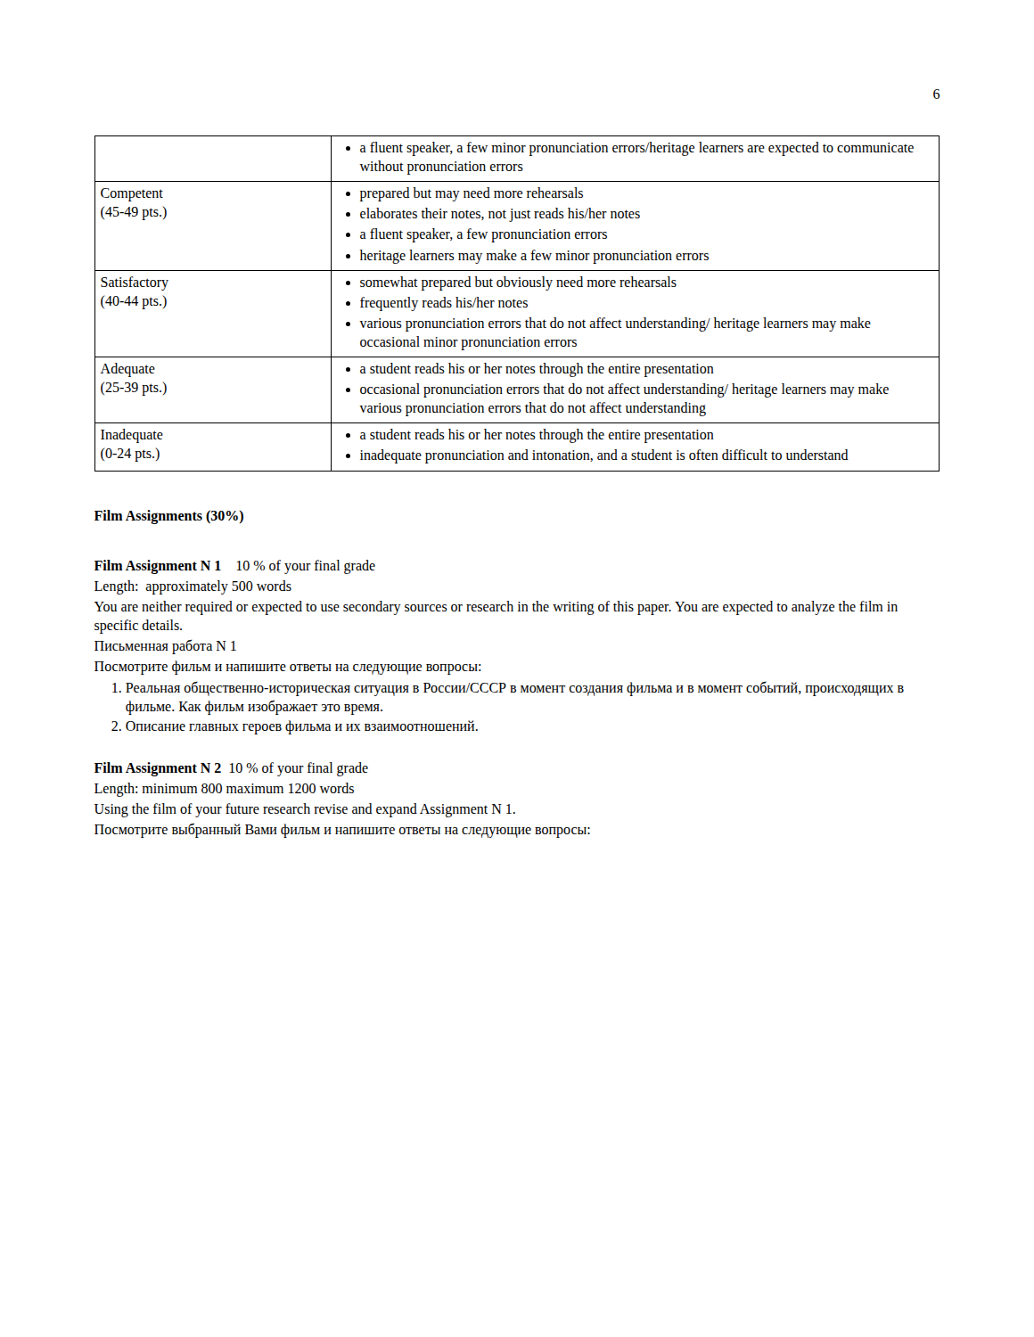6
| | a fluent speaker, a few minor pronunciation errors/heritage learners are expected to communicate without pronunciation errors |
| Competent (45-49 pts.) | prepared but may need more rehearsals elaborates their notes, not just reads his/her notes a fluent speaker, a few pronunciation errors heritage learners may make a few minor pronunciation errors |
| Satisfactory (40-44 pts.) | somewhat prepared but obviously need more rehearsals frequently reads his/her notes various pronunciation errors that do not affect understanding/ heritage learners may make occasional minor pronunciation errors |
| Adequate (25-39 pts.) | a student reads his or her notes through the entire presentation occasional pronunciation errors that do not affect understanding/ heritage learners may make various pronunciation errors that do not affect understanding |
| Inadequate (0-24 pts.) | a student reads his or her notes through the entire presentation inadequate pronunciation and intonation, and a student is often difficult to understand |
Film Assignments (30%)
Film Assignment N 1
10 % of your final grade
Length: approximately 500 words
You are neither required or expected to use secondary sources or research in the writing of this paper. You are expected to analyze the film in specific details.
Письменная работа N 1
Посмотрите фильм и напишите ответы на следующие вопросы:
Реальная общественно-историческая ситуация в России/СССР в момент создания фильма и в момент событий, происходящих в фильме. Как фильм изображает это время.
Описание главных героев фильма и их взаимоотношений.
Film Assignment N 2
10 % of your final grade
Length: minimum 800 maximum 1200 words
Using the film of your future research revise and expand Assignment N 1.
Посмотрите выбранный Вами фильм и напишите ответы на следующие вопросы: